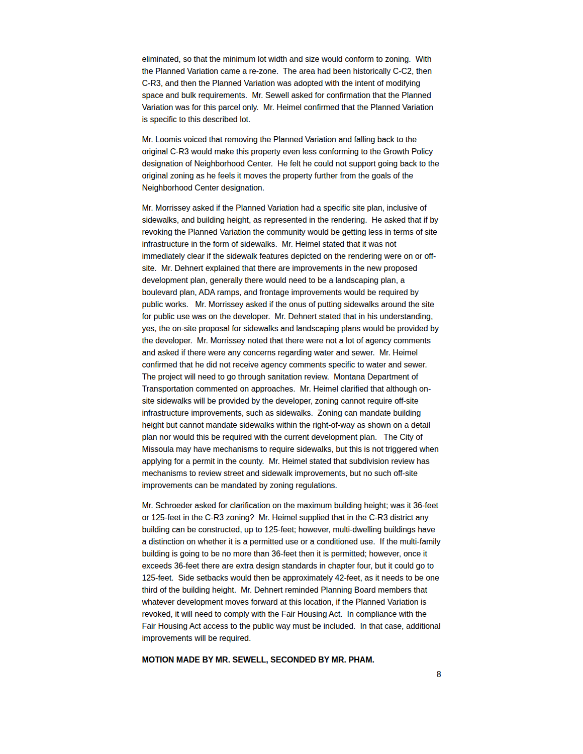eliminated, so that the minimum lot width and size would conform to zoning. With the Planned Variation came a re-zone. The area had been historically C-C2, then C-R3, and then the Planned Variation was adopted with the intent of modifying space and bulk requirements. Mr. Sewell asked for confirmation that the Planned Variation was for this parcel only. Mr. Heimel confirmed that the Planned Variation is specific to this described lot.
Mr. Loomis voiced that removing the Planned Variation and falling back to the original C-R3 would make this property even less conforming to the Growth Policy designation of Neighborhood Center. He felt he could not support going back to the original zoning as he feels it moves the property further from the goals of the Neighborhood Center designation.
Mr. Morrissey asked if the Planned Variation had a specific site plan, inclusive of sidewalks, and building height, as represented in the rendering. He asked that if by revoking the Planned Variation the community would be getting less in terms of site infrastructure in the form of sidewalks. Mr. Heimel stated that it was not immediately clear if the sidewalk features depicted on the rendering were on or off-site. Mr. Dehnert explained that there are improvements in the new proposed development plan, generally there would need to be a landscaping plan, a boulevard plan, ADA ramps, and frontage improvements would be required by public works. Mr. Morrissey asked if the onus of putting sidewalks around the site for public use was on the developer. Mr. Dehnert stated that in his understanding, yes, the on-site proposal for sidewalks and landscaping plans would be provided by the developer. Mr. Morrissey noted that there were not a lot of agency comments and asked if there were any concerns regarding water and sewer. Mr. Heimel confirmed that he did not receive agency comments specific to water and sewer. The project will need to go through sanitation review. Montana Department of Transportation commented on approaches. Mr. Heimel clarified that although on-site sidewalks will be provided by the developer, zoning cannot require off-site infrastructure improvements, such as sidewalks. Zoning can mandate building height but cannot mandate sidewalks within the right-of-way as shown on a detail plan nor would this be required with the current development plan. The City of Missoula may have mechanisms to require sidewalks, but this is not triggered when applying for a permit in the county. Mr. Heimel stated that subdivision review has mechanisms to review street and sidewalk improvements, but no such off-site improvements can be mandated by zoning regulations.
Mr. Schroeder asked for clarification on the maximum building height; was it 36-feet or 125-feet in the C-R3 zoning? Mr. Heimel supplied that in the C-R3 district any building can be constructed, up to 125-feet; however, multi-dwelling buildings have a distinction on whether it is a permitted use or a conditioned use. If the multi-family building is going to be no more than 36-feet then it is permitted; however, once it exceeds 36-feet there are extra design standards in chapter four, but it could go to 125-feet. Side setbacks would then be approximately 42-feet, as it needs to be one third of the building height. Mr. Dehnert reminded Planning Board members that whatever development moves forward at this location, if the Planned Variation is revoked, it will need to comply with the Fair Housing Act. In compliance with the Fair Housing Act access to the public way must be included. In that case, additional improvements will be required.
MOTION MADE BY MR. SEWELL, SECONDED BY MR. PHAM.
8